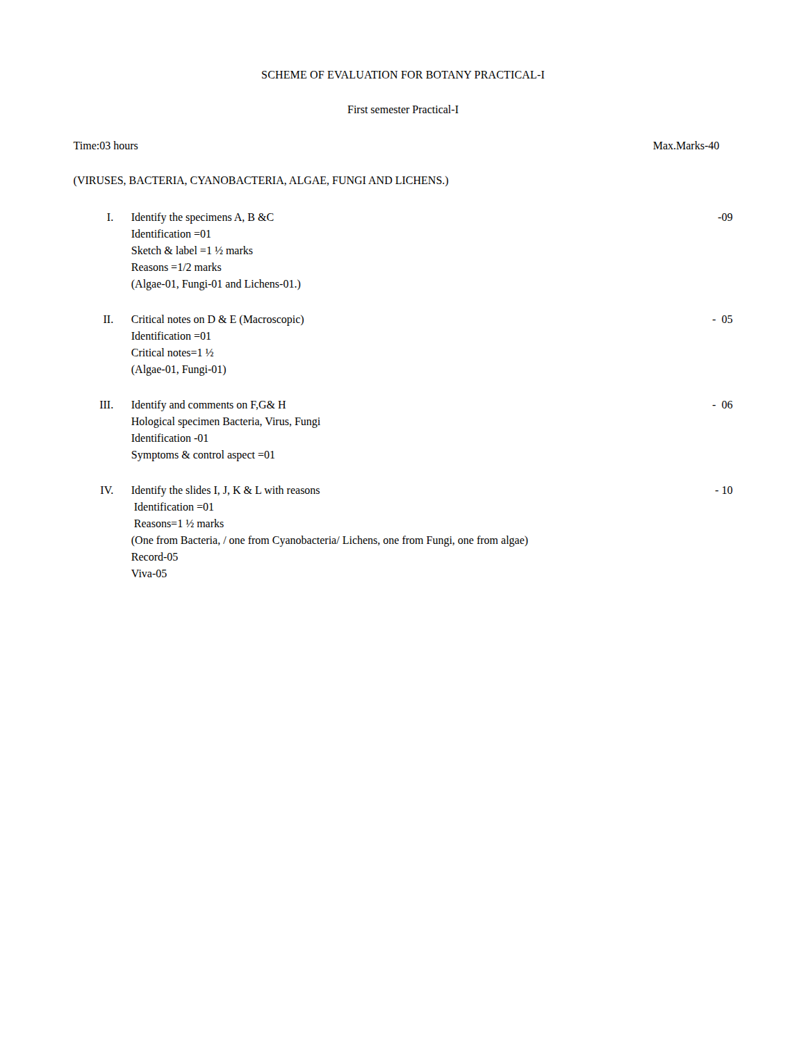SCHEME OF EVALUATION FOR BOTANY PRACTICAL-I
First semester Practical-I
Time:03 hours
Max.Marks-40
(VIRUSES, BACTERIA, CYANOBACTERIA, ALGAE, FUNGI AND LICHENS.)
I.
Identify the specimens A, B &C -09
Identification =01
Sketch & label =1 ½ marks
Reasons =1/2 marks
(Algae-01, Fungi-01 and Lichens-01.)
II.
Critical notes on D & E (Macroscopic) - 05
Identification =01
Critical notes=1 ½
(Algae-01, Fungi-01)
III.
Identify and comments on F,G& H - 06
Hological specimen Bacteria, Virus, Fungi
Identification -01
Symptoms & control aspect =01
IV.
Identify the slides I, J, K & L with reasons - 10
Identification =01
Reasons=1 ½ marks
(One from Bacteria, / one from Cyanobacteria/ Lichens, one from Fungi, one from algae)
Record-05
Viva-05